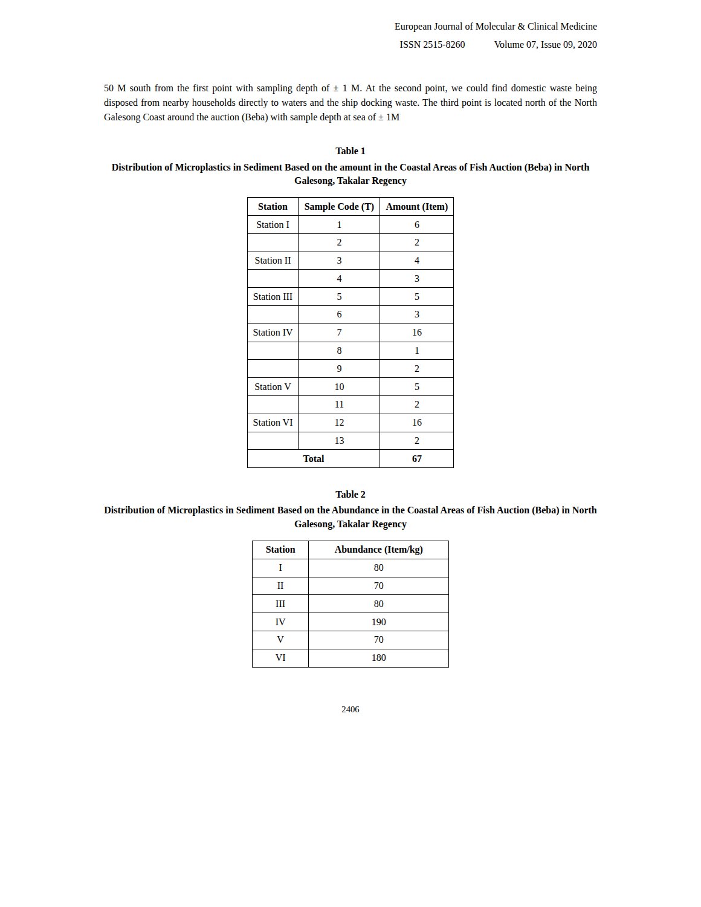European Journal of Molecular & Clinical Medicine
ISSN 2515-8260 Volume 07, Issue 09, 2020
50 M south from the first point with sampling depth of ± 1 M. At the second point, we could find domestic waste being disposed from nearby households directly to waters and the ship docking waste. The third point is located north of the North Galesong Coast around the auction (Beba) with sample depth at sea of ± 1M
Table 1
Distribution of Microplastics in Sediment Based on the amount in the Coastal Areas of Fish Auction (Beba) in North Galesong, Takalar Regency
| Station | Sample Code (T) | Amount (Item) |
| --- | --- | --- |
| Station I | 1 | 6 |
| | 2 | 2 |
| Station II | 3 | 4 |
| | 4 | 3 |
| Station III | 5 | 5 |
| | 6 | 3 |
| Station IV | 7 | 16 |
| | 8 | 1 |
| | 9 | 2 |
| Station V | 10 | 5 |
| | 11 | 2 |
| Station VI | 12 | 16 |
| | 13 | 2 |
| Total | 67 |
Table 2
Distribution of Microplastics in Sediment Based on the Abundance in the Coastal Areas of Fish Auction (Beba) in North Galesong, Takalar Regency
| Station | Abundance (Item/kg) |
| --- | --- |
| I | 80 |
| II | 70 |
| III | 80 |
| IV | 190 |
| V | 70 |
| VI | 180 |
2406